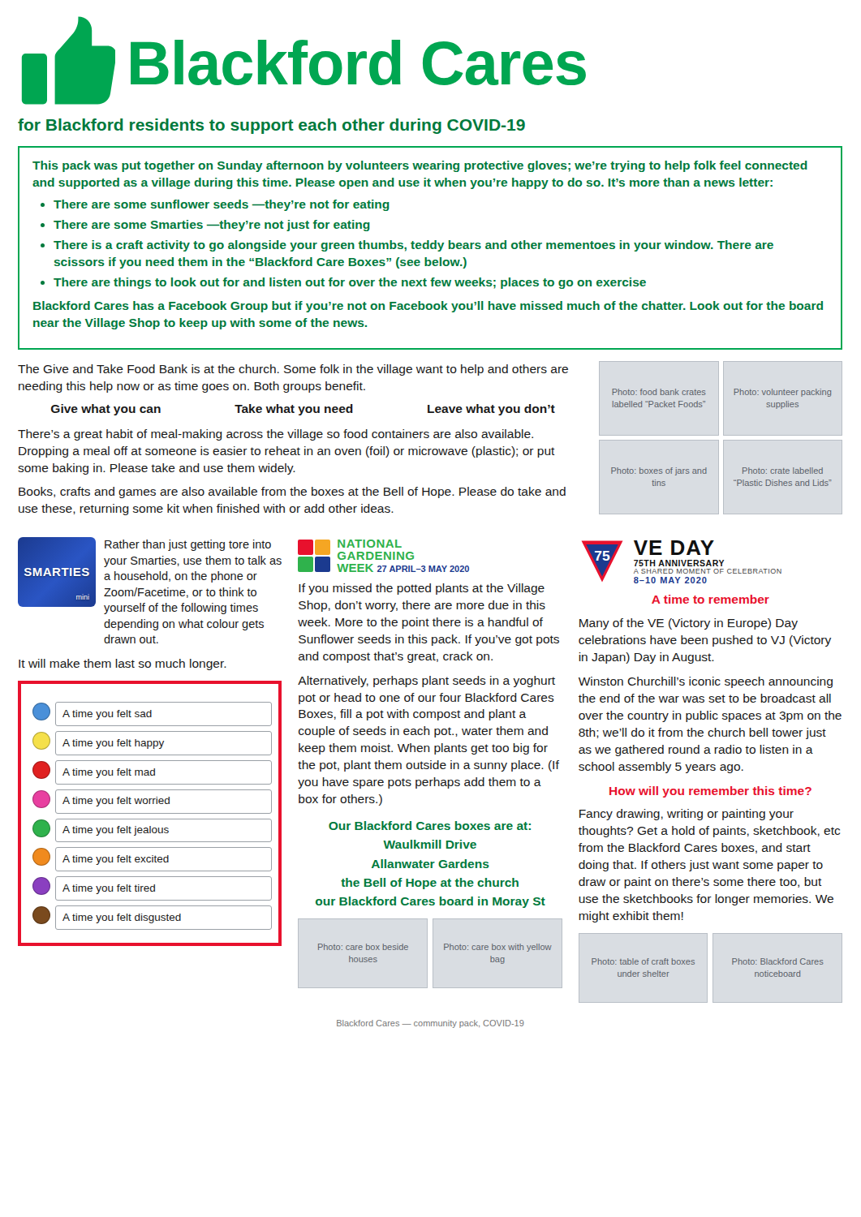Blackford Cares
for Blackford residents to support each other during COVID-19
This pack was put together on Sunday afternoon by volunteers wearing protective gloves; we’re trying to help folk feel connected and supported as a village during this time. Please open and use it when you’re happy to do so. It’s more than a news letter:
There are some sunflower seeds —they’re not for eating
There are some Smarties —they’re not just for eating
There is a craft activity to go alongside your green thumbs, teddy bears and other mementoes in your window. There are scissors if you need them in the “Blackford Care Boxes” (see below.)
There are things to look out for and listen out for over the next few weeks; places to go on exercise
Blackford Cares has a Facebook Group but if you’re not on Facebook you’ll have missed much of the chatter. Look out for the board near the Village Shop to keep up with some of the news.
The Give and Take Food Bank is at the church. Some folk in the village want to help and others are needing this help now or as time goes on. Both groups benefit.
Give what you can Take what you need Leave what you don’t
There’s a great habit of meal-making across the village so food containers are also available. Dropping a meal off at someone is easier to reheat in an oven (foil) or microwave (plastic); or put some baking in. Please take and use them widely.
Books, crafts and games are also available from the boxes at the Bell of Hope. Please do take and use these, returning some kit when finished with or add other ideas.
Photo: food bank crates labelled “Packet Foods”
Photo: volunteer packing supplies
Photo: boxes of jars and tins
Photo: crate labelled “Plastic Dishes and Lids”
SMARTIES mini
Rather than just getting tore into your Smarties, use them to talk as a household, on the phone or Zoom/Facetime, or to think to yourself of the following times depending on what colour gets drawn out.
It will make them last so much longer.
Smartie colour and matching feeling prompt
| | A time you felt sad |
| | A time you felt happy |
| | A time you felt mad |
| | A time you felt worried |
| | A time you felt jealous |
| | A time you felt excited |
| | A time you felt tired |
| | A time you felt disgusted |
NATIONAL
GARDENING
WEEK 27 APRIL–3 MAY 2020
If you missed the potted plants at the Village Shop, don’t worry, there are more due in this week. More to the point there is a handful of Sunflower seeds in this pack. If you’ve got pots and compost that’s great, crack on.
Alternatively, perhaps plant seeds in a yoghurt pot or head to one of our four Blackford Cares Boxes, fill a pot with compost and plant a couple of seeds in each pot., water them and keep them moist. When plants get too big for the pot, plant them outside in a sunny place. (If you have spare pots perhaps add them to a box for others.)
Our Blackford Cares boxes are at: Waulkmill Drive
Allanwater Gardens
the Bell of Hope at the church
our Blackford Cares board in Moray St
Photo: care box beside houses
Photo: care box with yellow bag
75
VE DAY
75TH ANNIVERSARY
A SHARED MOMENT OF CELEBRATION
8–10 MAY 2020
A time to remember
Many of the VE (Victory in Europe) Day celebrations have been pushed to VJ (Victory in Japan) Day in August.
Winston Churchill’s iconic speech announcing the end of the war was set to be broadcast all over the country in public spaces at 3pm on the 8th; we’ll do it from the church bell tower just as we gathered round a radio to listen in a school assembly 5 years ago.
How will you remember this time?
Fancy drawing, writing or painting your thoughts? Get a hold of paints, sketchbook, etc from the Blackford Cares boxes, and start doing that. If others just want some paper to draw or paint on there’s some there too, but use the sketchbooks for longer memories. We might exhibit them!
Photo: table of craft boxes under shelter
Photo: Blackford Cares noticeboard
Blackford Cares — community pack, COVID-19